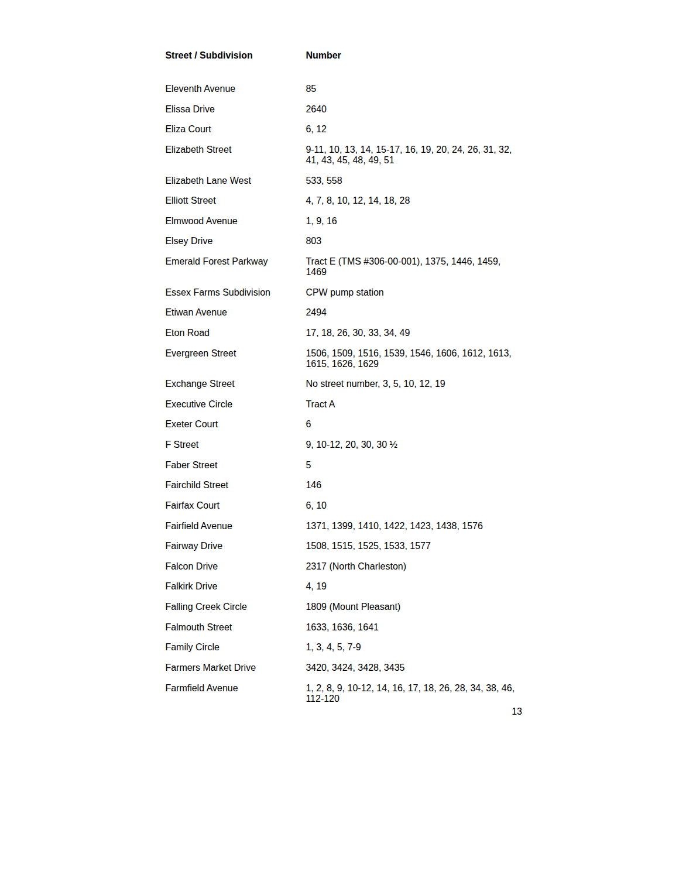| Street / Subdivision | Number |
| --- | --- |
| Eleventh Avenue | 85 |
| Elissa Drive | 2640 |
| Eliza Court | 6, 12 |
| Elizabeth Street | 9-11, 10, 13, 14, 15-17, 16, 19, 20, 24, 26, 31, 32, 41, 43, 45, 48, 49, 51 |
| Elizabeth Lane West | 533, 558 |
| Elliott Street | 4, 7, 8, 10, 12, 14, 18, 28 |
| Elmwood Avenue | 1, 9, 16 |
| Elsey Drive | 803 |
| Emerald Forest Parkway | Tract E (TMS #306-00-001), 1375, 1446, 1459, 1469 |
| Essex Farms Subdivision | CPW pump station |
| Etiwan Avenue | 2494 |
| Eton Road | 17, 18, 26, 30, 33, 34, 49 |
| Evergreen Street | 1506, 1509, 1516, 1539, 1546, 1606, 1612, 1613, 1615, 1626, 1629 |
| Exchange Street | No street number, 3, 5, 10, 12, 19 |
| Executive Circle | Tract A |
| Exeter Court | 6 |
| F Street | 9, 10-12, 20, 30, 30 ½ |
| Faber Street | 5 |
| Fairchild Street | 146 |
| Fairfax Court | 6, 10 |
| Fairfield Avenue | 1371, 1399, 1410, 1422, 1423, 1438, 1576 |
| Fairway Drive | 1508, 1515, 1525, 1533, 1577 |
| Falcon Drive | 2317 (North Charleston) |
| Falkirk Drive | 4, 19 |
| Falling Creek Circle | 1809 (Mount Pleasant) |
| Falmouth Street | 1633, 1636, 1641 |
| Family Circle | 1, 3, 4, 5, 7-9 |
| Farmers Market Drive | 3420, 3424, 3428, 3435 |
| Farmfield Avenue | 1, 2, 8, 9, 10-12, 14, 16, 17, 18, 26, 28, 34, 38, 46, 112-120 |
13